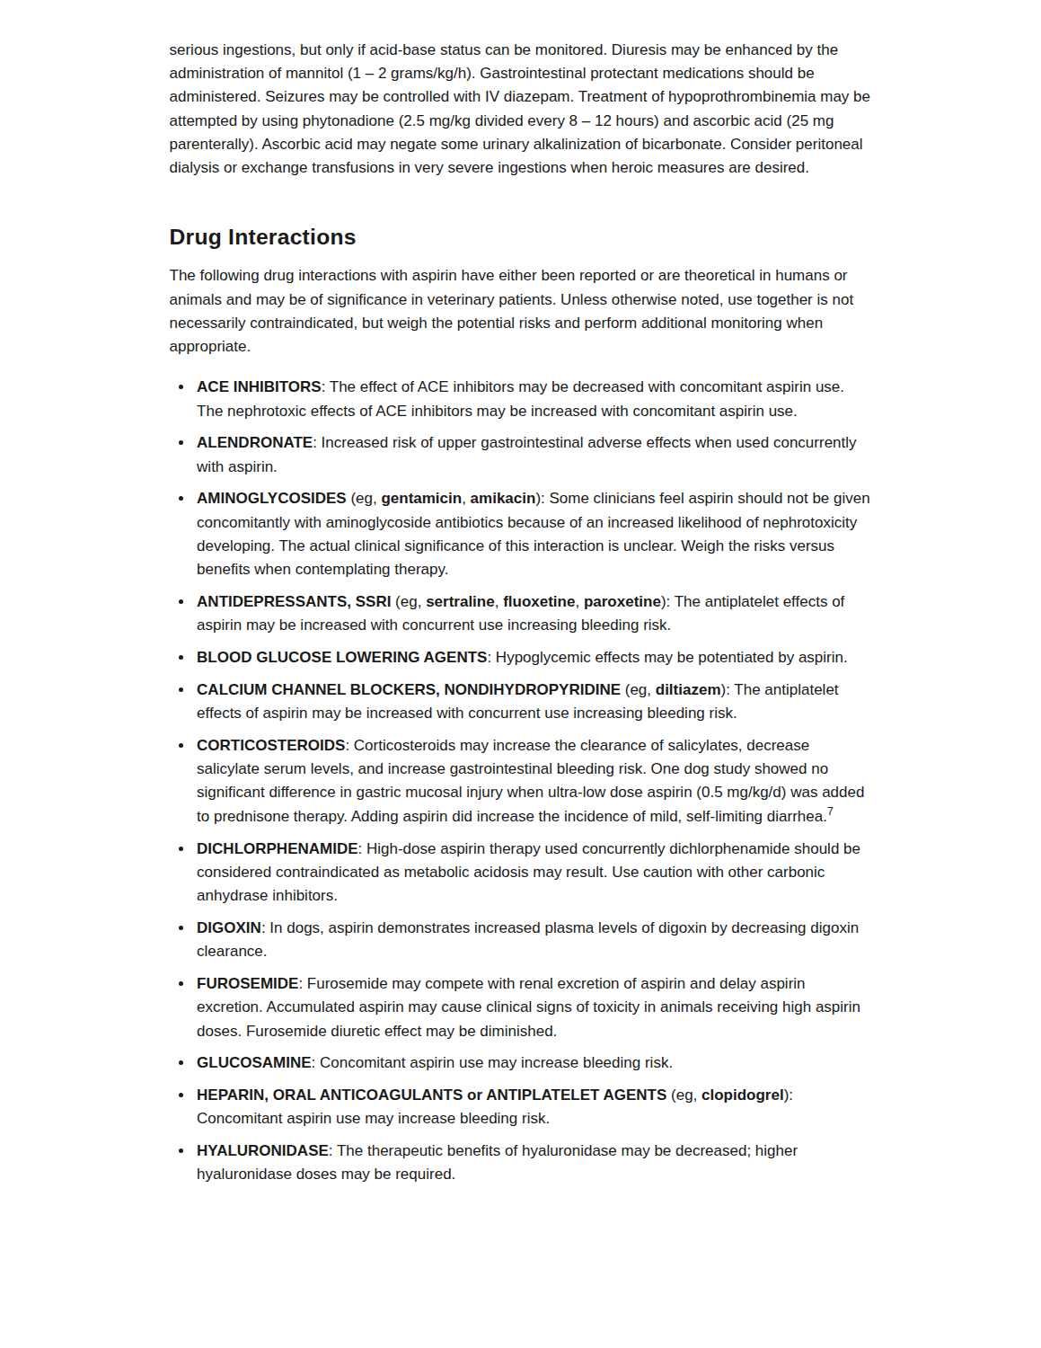serious ingestions, but only if acid-base status can be monitored. Diuresis may be enhanced by the administration of mannitol (1 – 2 grams/kg/h). Gastrointestinal protectant medications should be administered. Seizures may be controlled with IV diazepam. Treatment of hypoprothrombinemia may be attempted by using phytonadione (2.5 mg/kg divided every 8 – 12 hours) and ascorbic acid (25 mg parenterally). Ascorbic acid may negate some urinary alkalinization of bicarbonate. Consider peritoneal dialysis or exchange transfusions in very severe ingestions when heroic measures are desired.
Drug Interactions
The following drug interactions with aspirin have either been reported or are theoretical in humans or animals and may be of significance in veterinary patients. Unless otherwise noted, use together is not necessarily contraindicated, but weigh the potential risks and perform additional monitoring when appropriate.
ACE INHIBITORS: The effect of ACE inhibitors may be decreased with concomitant aspirin use. The nephrotoxic effects of ACE inhibitors may be increased with concomitant aspirin use.
ALENDRONATE: Increased risk of upper gastrointestinal adverse effects when used concurrently with aspirin.
AMINOGLYCOSIDES (eg, gentamicin, amikacin): Some clinicians feel aspirin should not be given concomitantly with aminoglycoside antibiotics because of an increased likelihood of nephrotoxicity developing. The actual clinical significance of this interaction is unclear. Weigh the risks versus benefits when contemplating therapy.
ANTIDEPRESSANTS, SSRI (eg, sertraline, fluoxetine, paroxetine): The antiplatelet effects of aspirin may be increased with concurrent use increasing bleeding risk.
BLOOD GLUCOSE LOWERING AGENTS: Hypoglycemic effects may be potentiated by aspirin.
CALCIUM CHANNEL BLOCKERS, NONDIHYDROPYRIDINE (eg, diltiazem): The antiplatelet effects of aspirin may be increased with concurrent use increasing bleeding risk.
CORTICOSTEROIDS: Corticosteroids may increase the clearance of salicylates, decrease salicylate serum levels, and increase gastrointestinal bleeding risk. One dog study showed no significant difference in gastric mucosal injury when ultra-low dose aspirin (0.5 mg/kg/d) was added to prednisone therapy. Adding aspirin did increase the incidence of mild, self-limiting diarrhea.7
DICHLORPHENAMIDE: High-dose aspirin therapy used concurrently dichlorphenamide should be considered contraindicated as metabolic acidosis may result. Use caution with other carbonic anhydrase inhibitors.
DIGOXIN: In dogs, aspirin demonstrates increased plasma levels of digoxin by decreasing digoxin clearance.
FUROSEMIDE: Furosemide may compete with renal excretion of aspirin and delay aspirin excretion. Accumulated aspirin may cause clinical signs of toxicity in animals receiving high aspirin doses. Furosemide diuretic effect may be diminished.
GLUCOSAMINE: Concomitant aspirin use may increase bleeding risk.
HEPARIN, ORAL ANTICOAGULANTS or ANTIPLATELET AGENTS (eg, clopidogrel): Concomitant aspirin use may increase bleeding risk.
HYALURONIDASE: The therapeutic benefits of hyaluronidase may be decreased; higher hyaluronidase doses may be required.